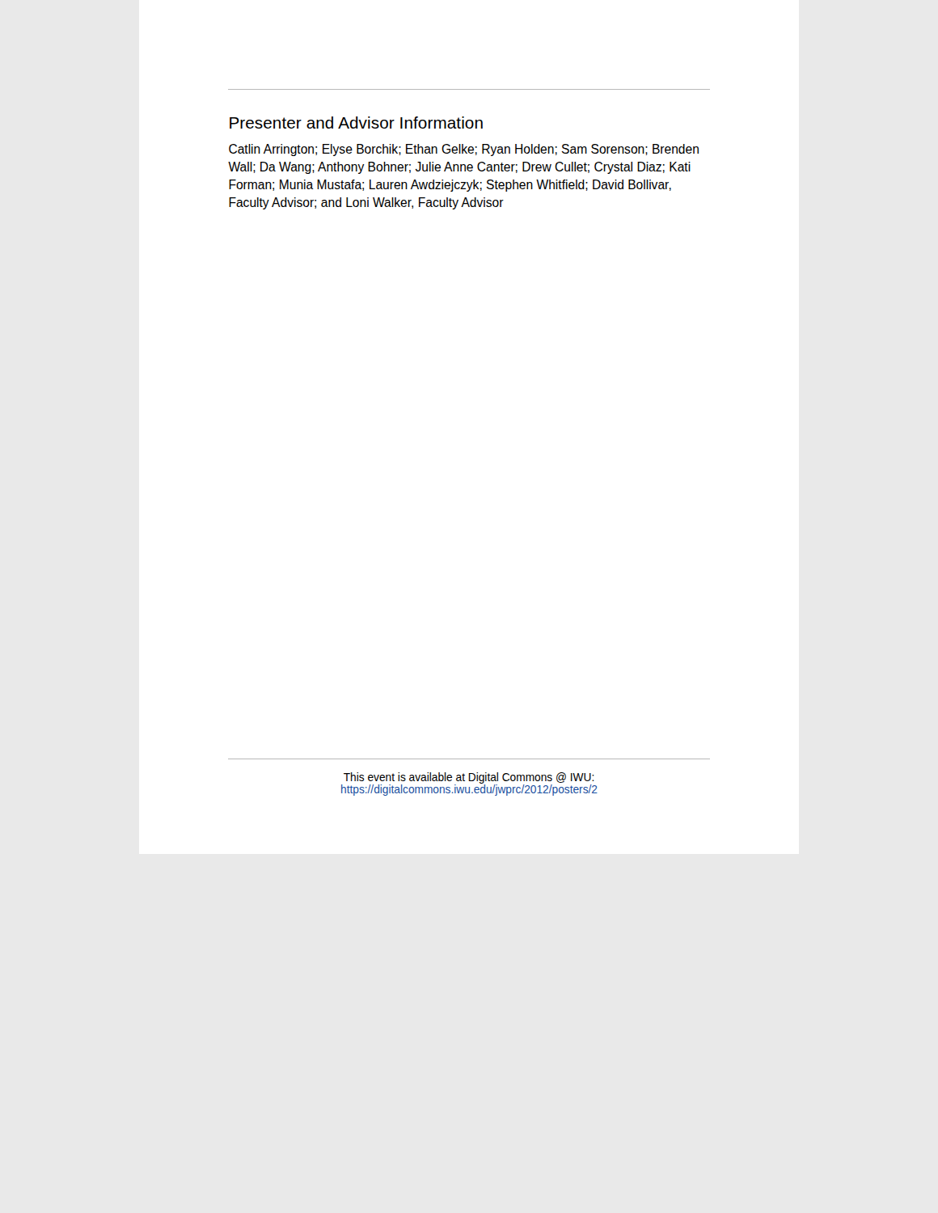Presenter and Advisor Information
Catlin Arrington; Elyse Borchik; Ethan Gelke; Ryan Holden; Sam Sorenson; Brenden Wall; Da Wang; Anthony Bohner; Julie Anne Canter; Drew Cullet; Crystal Diaz; Kati Forman; Munia Mustafa; Lauren Awdziejczyk; Stephen Whitfield; David Bollivar, Faculty Advisor; and Loni Walker, Faculty Advisor
This event is available at Digital Commons @ IWU: https://digitalcommons.iwu.edu/jwprc/2012/posters/2